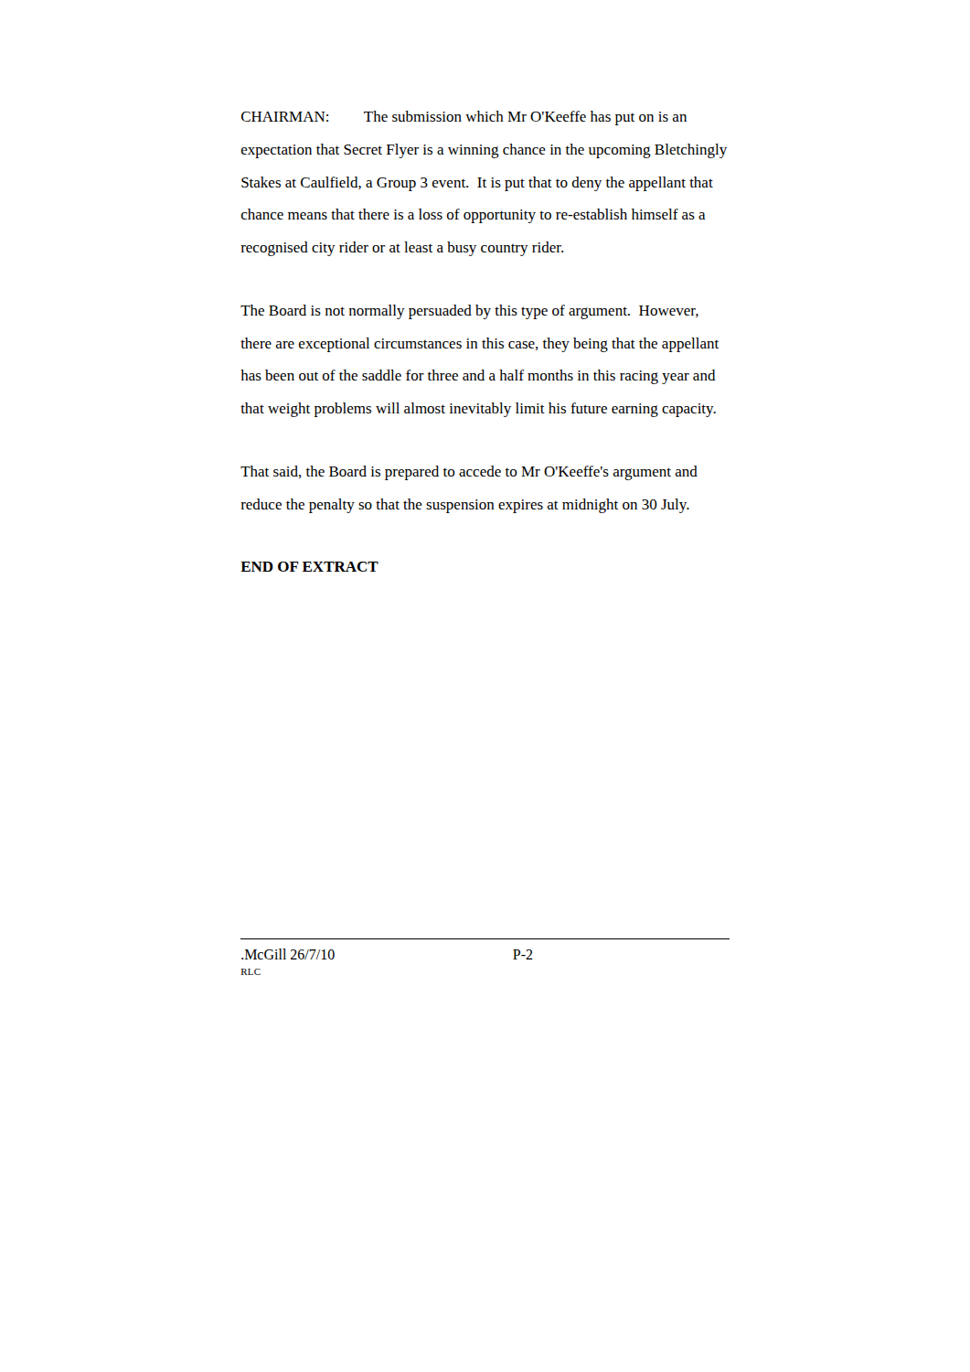Chairman: The submission which Mr O'Keeffe has put on is an expectation that Secret Flyer is a winning chance in the upcoming Bletchingly Stakes at Caulfield, a Group 3 event. It is put that to deny the appellant that chance means that there is a loss of opportunity to re-establish himself as a recognised city rider or at least a busy country rider.
The Board is not normally persuaded by this type of argument. However, there are exceptional circumstances in this case, they being that the appellant has been out of the saddle for three and a half months in this racing year and that weight problems will almost inevitably limit his future earning capacity.
That said, the Board is prepared to accede to Mr O'Keeffe's argument and reduce the penalty so that the suspension expires at midnight on 30 July.
END OF EXTRACT
.McGill 26/7/10 P-2
RLC